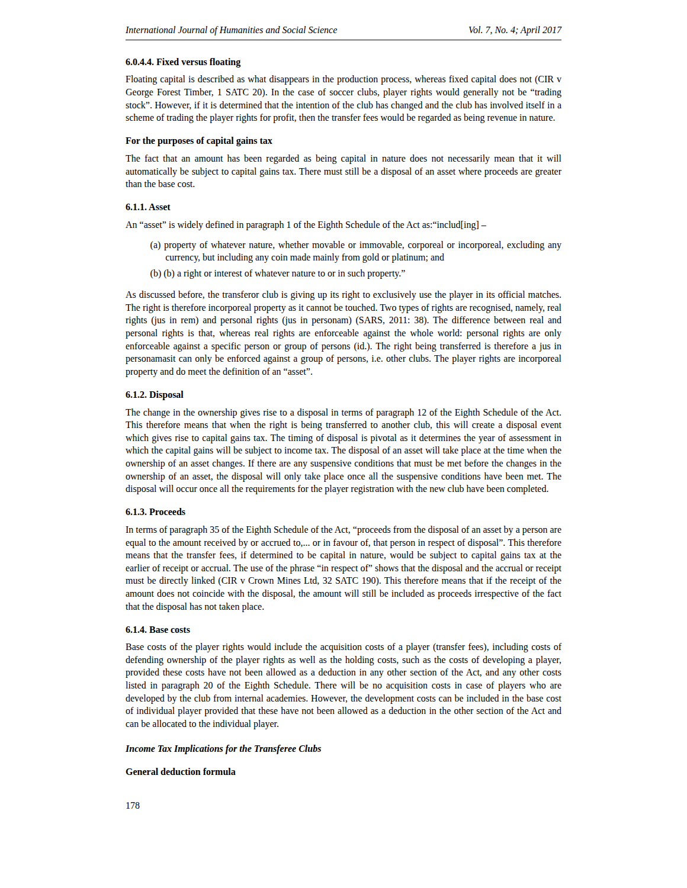International Journal of Humanities and Social Science Vol. 7, No. 4; April 2017
6.0.4.4. Fixed versus floating
Floating capital is described as what disappears in the production process, whereas fixed capital does not (CIR v George Forest Timber, 1 SATC 20). In the case of soccer clubs, player rights would generally not be “trading stock”. However, if it is determined that the intention of the club has changed and the club has involved itself in a scheme of trading the player rights for profit, then the transfer fees would be regarded as being revenue in nature.
For the purposes of capital gains tax
The fact that an amount has been regarded as being capital in nature does not necessarily mean that it will automatically be subject to capital gains tax. There must still be a disposal of an asset where proceeds are greater than the base cost.
6.1.1. Asset
An “asset” is widely defined in paragraph 1 of the Eighth Schedule of the Act as:“includ[ing] –
(a) property of whatever nature, whether movable or immovable, corporeal or incorporeal, excluding any currency, but including any coin made mainly from gold or platinum; and
(b) (b) a right or interest of whatever nature to or in such property.”
As discussed before, the transferor club is giving up its right to exclusively use the player in its official matches. The right is therefore incorporeal property as it cannot be touched. Two types of rights are recognised, namely, real rights (jus in rem) and personal rights (jus in personam) (SARS, 2011: 38). The difference between real and personal rights is that, whereas real rights are enforceable against the whole world: personal rights are only enforceable against a specific person or group of persons (id.). The right being transferred is therefore a jus in personamasit can only be enforced against a group of persons, i.e. other clubs. The player rights are incorporeal property and do meet the definition of an “asset”.
6.1.2. Disposal
The change in the ownership gives rise to a disposal in terms of paragraph 12 of the Eighth Schedule of the Act. This therefore means that when the right is being transferred to another club, this will create a disposal event which gives rise to capital gains tax. The timing of disposal is pivotal as it determines the year of assessment in which the capital gains will be subject to income tax. The disposal of an asset will take place at the time when the ownership of an asset changes. If there are any suspensive conditions that must be met before the changes in the ownership of an asset, the disposal will only take place once all the suspensive conditions have been met. The disposal will occur once all the requirements for the player registration with the new club have been completed.
6.1.3. Proceeds
In terms of paragraph 35 of the Eighth Schedule of the Act, “proceeds from the disposal of an asset by a person are equal to the amount received by or accrued to,... or in favour of, that person in respect of disposal”. This therefore means that the transfer fees, if determined to be capital in nature, would be subject to capital gains tax at the earlier of receipt or accrual. The use of the phrase “in respect of” shows that the disposal and the accrual or receipt must be directly linked (CIR v Crown Mines Ltd, 32 SATC 190). This therefore means that if the receipt of the amount does not coincide with the disposal, the amount will still be included as proceeds irrespective of the fact that the disposal has not taken place.
6.1.4. Base costs
Base costs of the player rights would include the acquisition costs of a player (transfer fees), including costs of defending ownership of the player rights as well as the holding costs, such as the costs of developing a player, provided these costs have not been allowed as a deduction in any other section of the Act, and any other costs listed in paragraph 20 of the Eighth Schedule. There will be no acquisition costs in case of players who are developed by the club from internal academies. However, the development costs can be included in the base cost of individual player provided that these have not been allowed as a deduction in the other section of the Act and can be allocated to the individual player.
Income Tax Implications for the Transferee Clubs
General deduction formula
178